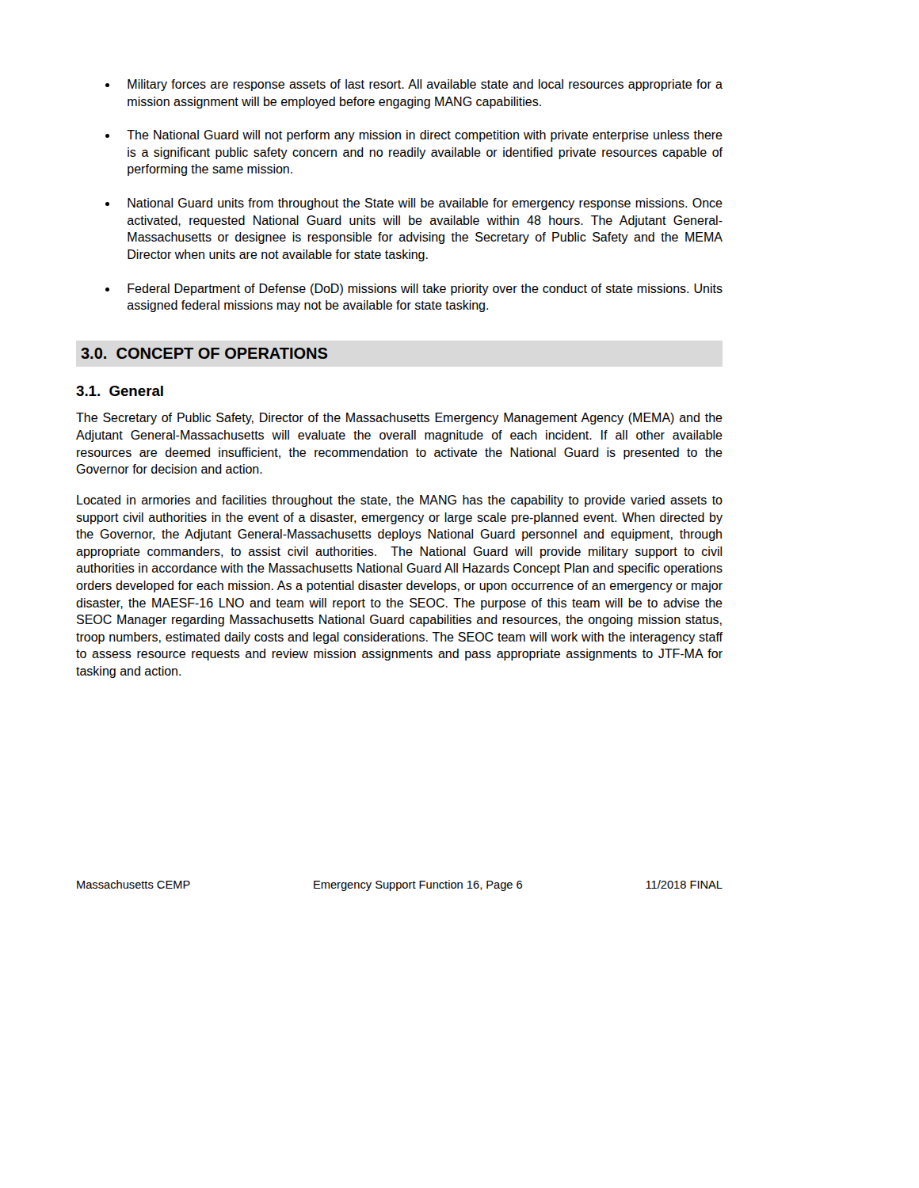Military forces are response assets of last resort. All available state and local resources appropriate for a mission assignment will be employed before engaging MANG capabilities.
The National Guard will not perform any mission in direct competition with private enterprise unless there is a significant public safety concern and no readily available or identified private resources capable of performing the same mission.
National Guard units from throughout the State will be available for emergency response missions. Once activated, requested National Guard units will be available within 48 hours. The Adjutant General-Massachusetts or designee is responsible for advising the Secretary of Public Safety and the MEMA Director when units are not available for state tasking.
Federal Department of Defense (DoD) missions will take priority over the conduct of state missions. Units assigned federal missions may not be available for state tasking.
3.0. CONCEPT OF OPERATIONS
3.1. General
The Secretary of Public Safety, Director of the Massachusetts Emergency Management Agency (MEMA) and the Adjutant General-Massachusetts will evaluate the overall magnitude of each incident. If all other available resources are deemed insufficient, the recommendation to activate the National Guard is presented to the Governor for decision and action.
Located in armories and facilities throughout the state, the MANG has the capability to provide varied assets to support civil authorities in the event of a disaster, emergency or large scale pre-planned event. When directed by the Governor, the Adjutant General-Massachusetts deploys National Guard personnel and equipment, through appropriate commanders, to assist civil authorities. The National Guard will provide military support to civil authorities in accordance with the Massachusetts National Guard All Hazards Concept Plan and specific operations orders developed for each mission. As a potential disaster develops, or upon occurrence of an emergency or major disaster, the MAESF-16 LNO and team will report to the SEOC. The purpose of this team will be to advise the SEOC Manager regarding Massachusetts National Guard capabilities and resources, the ongoing mission status, troop numbers, estimated daily costs and legal considerations. The SEOC team will work with the interagency staff to assess resource requests and review mission assignments and pass appropriate assignments to JTF-MA for tasking and action.
Massachusetts CEMP Emergency Support Function 16, Page 6 11/2018 FINAL